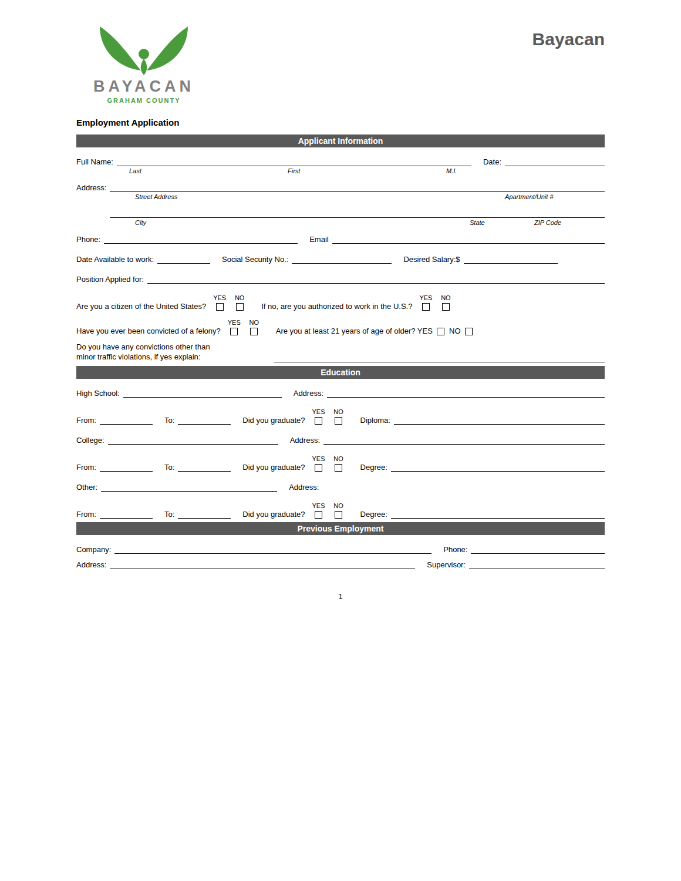Bayacan
BAYACAN
GRAHAM COUNTY
Employment Application
Applicant Information
Full Name: Date:
Last First M.I.
Address:
Street Address Apartment/Unit #
Address:
City State ZIP Code
Phone: Email
Date Available to work: Social Security No.: Desired Salary:$
Position Applied for:
Are you a citizen of the United States? YES NO
If no, are you authorized to work in the U.S.? YES NO
Have you ever been convicted of a felony? YES NO
Are you at least 21 years of age of older? YES NO
Do you have any convictions other than
minor traffic violations, if yes explain:
Education
High School: Address:
From: To: Did you graduate? YES NO
Diploma:
College: Address:
From: To: Did you graduate? YES NO
Degree:
Other: Address:
From: To: Did you graduate? YES NO
Degree:
Previous Employment
Company: Phone:
Address: Supervisor:
1